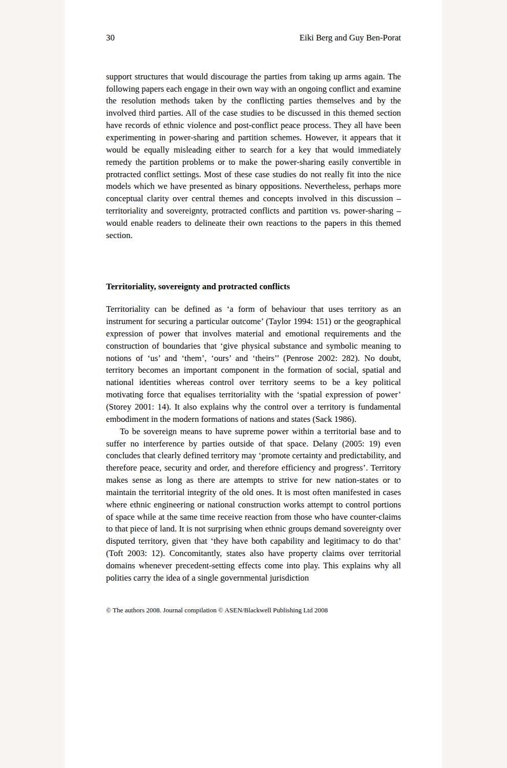30 Eiki Berg and Guy Ben-Porat
support structures that would discourage the parties from taking up arms again. The following papers each engage in their own way with an ongoing conflict and examine the resolution methods taken by the conflicting parties themselves and by the involved third parties. All of the case studies to be discussed in this themed section have records of ethnic violence and post-conflict peace process. They all have been experimenting in power-sharing and partition schemes. However, it appears that it would be equally misleading either to search for a key that would immediately remedy the partition problems or to make the power-sharing easily convertible in protracted conflict settings. Most of these case studies do not really fit into the nice models which we have presented as binary oppositions. Nevertheless, perhaps more conceptual clarity over central themes and concepts involved in this discussion – territoriality and sovereignty, protracted conflicts and partition vs. power-sharing – would enable readers to delineate their own reactions to the papers in this themed section.
Territoriality, sovereignty and protracted conflicts
Territoriality can be defined as ‘a form of behaviour that uses territory as an instrument for securing a particular outcome’ (Taylor 1994: 151) or the geographical expression of power that involves material and emotional requirements and the construction of boundaries that ‘give physical substance and symbolic meaning to notions of ‘us’ and ‘them’, ‘ours’ and ‘theirs’’ (Penrose 2002: 282). No doubt, territory becomes an important component in the formation of social, spatial and national identities whereas control over territory seems to be a key political motivating force that equalises territoriality with the ‘spatial expression of power’ (Storey 2001: 14). It also explains why the control over a territory is fundamental embodiment in the modern formations of nations and states (Sack 1986).
To be sovereign means to have supreme power within a territorial base and to suffer no interference by parties outside of that space. Delany (2005: 19) even concludes that clearly defined territory may ‘promote certainty and predictability, and therefore peace, security and order, and therefore efficiency and progress’. Territory makes sense as long as there are attempts to strive for new nation-states or to maintain the territorial integrity of the old ones. It is most often manifested in cases where ethnic engineering or national construction works attempt to control portions of space while at the same time receive reaction from those who have counter-claims to that piece of land. It is not surprising when ethnic groups demand sovereignty over disputed territory, given that ‘they have both capability and legitimacy to do that’ (Toft 2003: 12). Concomitantly, states also have property claims over territorial domains whenever precedent-setting effects come into play. This explains why all polities carry the idea of a single governmental jurisdiction
© The authors 2008. Journal compilation © ASEN/Blackwell Publishing Ltd 2008